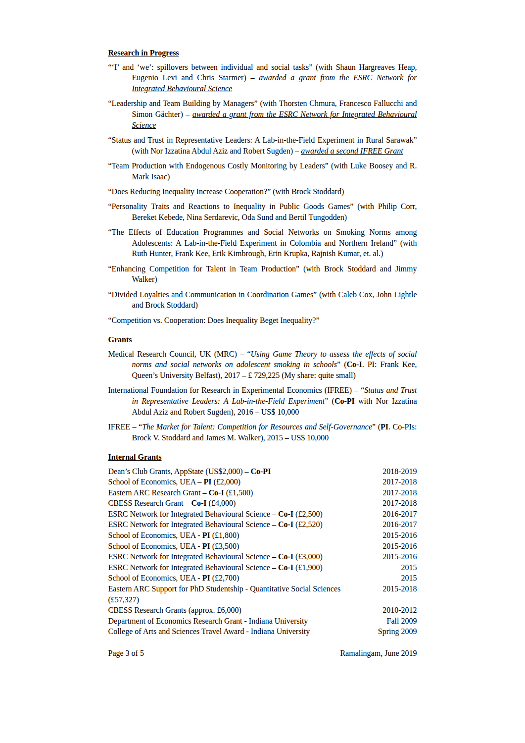Research in Progress
“‘I’ and ‘we’: spillovers between individual and social tasks” (with Shaun Hargreaves Heap, Eugenio Levi and Chris Starmer) – awarded a grant from the ESRC Network for Integrated Behavioural Science
“Leadership and Team Building by Managers” (with Thorsten Chmura, Francesco Fallucchi and Simon Gächter) – awarded a grant from the ESRC Network for Integrated Behavioural Science
“Status and Trust in Representative Leaders: A Lab-in-the-Field Experiment in Rural Sarawak” (with Nor Izzatina Abdul Aziz and Robert Sugden) – awarded a second IFREE Grant
“Team Production with Endogenous Costly Monitoring by Leaders” (with Luke Boosey and R. Mark Isaac)
“Does Reducing Inequality Increase Cooperation?” (with Brock Stoddard)
“Personality Traits and Reactions to Inequality in Public Goods Games” (with Philip Corr, Bereket Kebede, Nina Serdarevic, Oda Sund and Bertil Tungodden)
“The Effects of Education Programmes and Social Networks on Smoking Norms among Adolescents: A Lab-in-the-Field Experiment in Colombia and Northern Ireland” (with Ruth Hunter, Frank Kee, Erik Kimbrough, Erin Krupka, Rajnish Kumar, et. al.)
“Enhancing Competition for Talent in Team Production” (with Brock Stoddard and Jimmy Walker)
“Divided Loyalties and Communication in Coordination Games” (with Caleb Cox, John Lightle and Brock Stoddard)
“Competition vs. Cooperation: Does Inequality Beget Inequality?”
Grants
Medical Research Council, UK (MRC) – “Using Game Theory to assess the effects of social norms and social networks on adolescent smoking in schools” (Co-I. PI: Frank Kee, Queen’s University Belfast), 2017 – £ 729,225 (My share: quite small)
International Foundation for Research in Experimental Economics (IFREE) – “Status and Trust in Representative Leaders: A Lab-in-the-Field Experiment” (Co-PI with Nor Izzatina Abdul Aziz and Robert Sugden), 2016 – US$ 10,000
IFREE – “The Market for Talent: Competition for Resources and Self-Governance” (PI. Co-PIs: Brock V. Stoddard and James M. Walker), 2015 – US$ 10,000
Internal Grants
| Dean’s Club Grants, AppState (US$2,000) – Co-PI | 2018-2019 |
| School of Economics, UEA – PI (£2,000) | 2017-2018 |
| Eastern ARC Research Grant – Co-I (£1,500) | 2017-2018 |
| CBESS Research Grant – Co-I (£4,000) | 2017-2018 |
| ESRC Network for Integrated Behavioural Science – Co-I (£2,500) | 2016-2017 |
| ESRC Network for Integrated Behavioural Science – Co-I (£2,520) | 2016-2017 |
| School of Economics, UEA - PI (£1,800) | 2015-2016 |
| School of Economics, UEA - PI (£3,500) | 2015-2016 |
| ESRC Network for Integrated Behavioural Science – Co-I (£3,000) | 2015-2016 |
| ESRC Network for Integrated Behavioural Science – Co-I (£1,900) | 2015 |
| School of Economics, UEA - PI (£2,700) | 2015 |
| Eastern ARC Support for PhD Studentship - Quantitative Social Sciences (£57,327) | 2015-2018 |
| CBESS Research Grants (approx. £6,000) | 2010-2012 |
| Department of Economics Research Grant - Indiana University | Fall 2009 |
| College of Arts and Sciences Travel Award - Indiana University | Spring 2009 |
Page 3 of 5 Ramalingam, June 2019